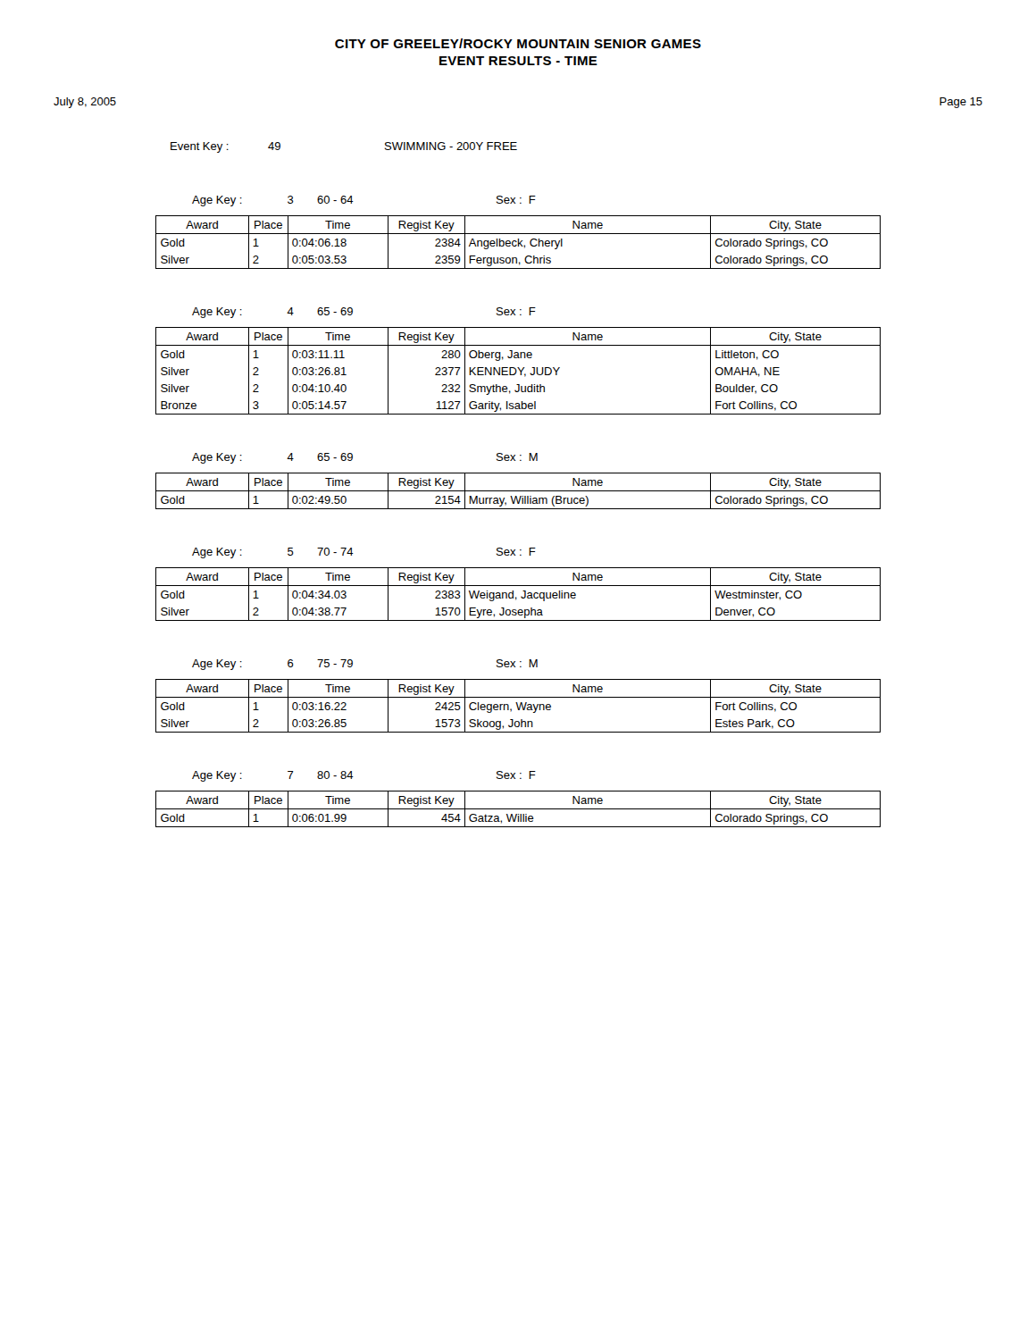CITY OF GREELEY/ROCKY MOUNTAIN SENIOR GAMES
EVENT RESULTS - TIME
July 8, 2005 Page 15
Event Key : 49 SWIMMING - 200Y FREE
Age Key : 360 - 64 Sex : F
| Award | Place | Time | Regist Key | Name | City, State |
| --- | --- | --- | --- | --- | --- |
| Gold | 1 | 0:04:06.18 | 2384 | Angelbeck, Cheryl | Colorado Springs, CO |
| Silver | 2 | 0:05:03.53 | 2359 | Ferguson, Chris | Colorado Springs, CO |
Age Key : 465 - 69 Sex : F
| Award | Place | Time | Regist Key | Name | City, State |
| --- | --- | --- | --- | --- | --- |
| Gold | 1 | 0:03:11.11 | 280 | Oberg, Jane | Littleton, CO |
| Silver | 2 | 0:03:26.81 | 2377 | KENNEDY, JUDY | OMAHA, NE |
| Silver | 2 | 0:04:10.40 | 232 | Smythe, Judith | Boulder, CO |
| Bronze | 3 | 0:05:14.57 | 1127 | Garity, Isabel | Fort Collins, CO |
Age Key : 465 - 69 Sex : M
| Award | Place | Time | Regist Key | Name | City, State |
| --- | --- | --- | --- | --- | --- |
| Gold | 1 | 0:02:49.50 | 2154 | Murray, William (Bruce) | Colorado Springs, CO |
Age Key : 570 - 74 Sex : F
| Award | Place | Time | Regist Key | Name | City, State |
| --- | --- | --- | --- | --- | --- |
| Gold | 1 | 0:04:34.03 | 2383 | Weigand, Jacqueline | Westminster, CO |
| Silver | 2 | 0:04:38.77 | 1570 | Eyre, Josepha | Denver, CO |
Age Key : 675 - 79 Sex : M
| Award | Place | Time | Regist Key | Name | City, State |
| --- | --- | --- | --- | --- | --- |
| Gold | 1 | 0:03:16.22 | 2425 | Clegern, Wayne | Fort Collins, CO |
| Silver | 2 | 0:03:26.85 | 1573 | Skoog, John | Estes Park, CO |
Age Key : 780 - 84 Sex : F
| Award | Place | Time | Regist Key | Name | City, State |
| --- | --- | --- | --- | --- | --- |
| Gold | 1 | 0:06:01.99 | 454 | Gatza, Willie | Colorado Springs, CO |